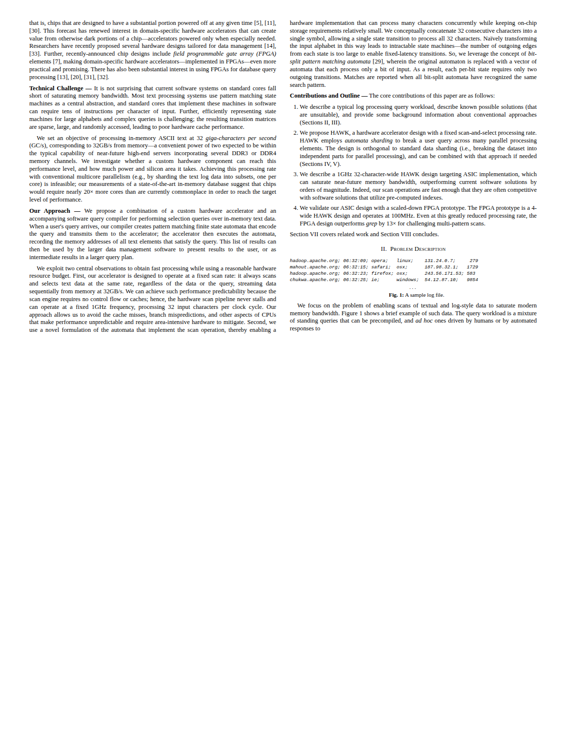that is, chips that are designed to have a substantial portion powered off at any given time [5], [11], [30]. This forecast has renewed interest in domain-specific hardware accelerators that can create value from otherwise dark portions of a chip—accelerators powered only when especially needed. Researchers have recently proposed several hardware designs tailored for data management [14], [33]. Further, recently-announced chip designs include field programmable gate array (FPGA) elements [7], making domain-specific hardware accelerators—implemented in FPGAs—even more practical and promising. There has also been substantial interest in using FPGAs for database query processing [13], [20], [31], [32].
Technical Challenge — It is not surprising that current software systems on standard cores fall short of saturating memory bandwidth. Most text processing systems use pattern matching state machines as a central abstraction, and standard cores that implement these machines in software can require tens of instructions per character of input. Further, efficiently representing state machines for large alphabets and complex queries is challenging; the resulting transition matrices are sparse, large, and randomly accessed, leading to poor hardware cache performance.
We set an objective of processing in-memory ASCII text at 32 giga-characters per second (GC/s), corresponding to 32GB/s from memory—a convenient power of two expected to be within the typical capability of near-future high-end servers incorporating several DDR3 or DDR4 memory channels. We investigate whether a custom hardware component can reach this performance level, and how much power and silicon area it takes. Achieving this processing rate with conventional multicore parallelism (e.g., by sharding the text log data into subsets, one per core) is infeasible; our measurements of a state-of-the-art in-memory database suggest that chips would require nearly 20× more cores than are currently commonplace in order to reach the target level of performance.
Our Approach — We propose a combination of a custom hardware accelerator and an accompanying software query compiler for performing selection queries over in-memory text data. When a user's query arrives, our compiler creates pattern matching finite state automata that encode the query and transmits them to the accelerator; the accelerator then executes the automata, recording the memory addresses of all text elements that satisfy the query. This list of results can then be used by the larger data management software to present results to the user, or as intermediate results in a larger query plan.
We exploit two central observations to obtain fast processing while using a reasonable hardware resource budget. First, our accelerator is designed to operate at a fixed scan rate: it always scans and selects text data at the same rate, regardless of the data or the query, streaming data sequentially from memory at 32GB/s. We can achieve such performance predictability because the scan engine requires no control flow or caches; hence, the hardware scan pipeline never stalls and can operate at a fixed 1GHz frequency, processing 32 input characters per clock cycle. Our approach allows us to avoid the cache misses, branch mispredictions, and other aspects of CPUs that make performance unpredictable and require area-intensive hardware to mitigate. Second, we use a novel formulation of the automata that implement the scan operation, thereby enabling a hardware implementation that can process many characters concurrently while keeping on-chip storage requirements relatively small. We conceptually concatenate 32 consecutive characters into a single symbol, allowing a single state transition to process all 32 characters. Naïvely transforming the input alphabet in this way leads to intractable state machines—the number of outgoing edges from each state is too large to enable fixed-latency transitions. So, we leverage the concept of bit-split pattern matching automata [29], wherein the original automaton is replaced with a vector of automata that each process only a bit of input. As a result, each per-bit state requires only two outgoing transitions. Matches are reported when all bit-split automata have recognized the same search pattern.
Contributions and Outline — The core contributions of this paper are as follows:
We describe a typical log processing query workload, describe known possible solutions (that are unsuitable), and provide some background information about conventional approaches (Sections II, III).
We propose HAWK, a hardware accelerator design with a fixed scan-and-select processing rate. HAWK employs automata sharding to break a user query across many parallel processing elements. The design is orthogonal to standard data sharding (i.e., breaking the dataset into independent parts for parallel processing), and can be combined with that approach if needed (Sections IV, V).
We describe a 1GHz 32-character-wide HAWK design targeting ASIC implementation, which can saturate near-future memory bandwidth, outperforming current software solutions by orders of magnitude. Indeed, our scan operations are fast enough that they are often competitive with software solutions that utilize pre-computed indexes.
We validate our ASIC design with a scaled-down FPGA prototype. The FPGA prototype is a 4-wide HAWK design and operates at 100MHz. Even at this greatly reduced processing rate, the FPGA design outperforms grep by 13× for challenging multi-pattern scans.
Section VII covers related work and Section VIII concludes.
II. Problem Description
hadoop.apache.org; 06:32:09; opera;   linux;    131.24.0.7;     279
mahout.apache.org; 06:32:15; safari;  osx;      187.98.32.1;   1729
hadoop.apache.org; 06:32:23; firefox; osx;      243.56.171.53; 583
chukwa.apache.org; 06:32:25; ie;      windows;  54.12.87.10;   9854
...
Fig. 1: A sample log file.
We focus on the problem of enabling scans of textual and log-style data to saturate modern memory bandwidth. Figure 1 shows a brief example of such data. The query workload is a mixture of standing queries that can be precompiled, and ad hoc ones driven by humans or by automated responses to